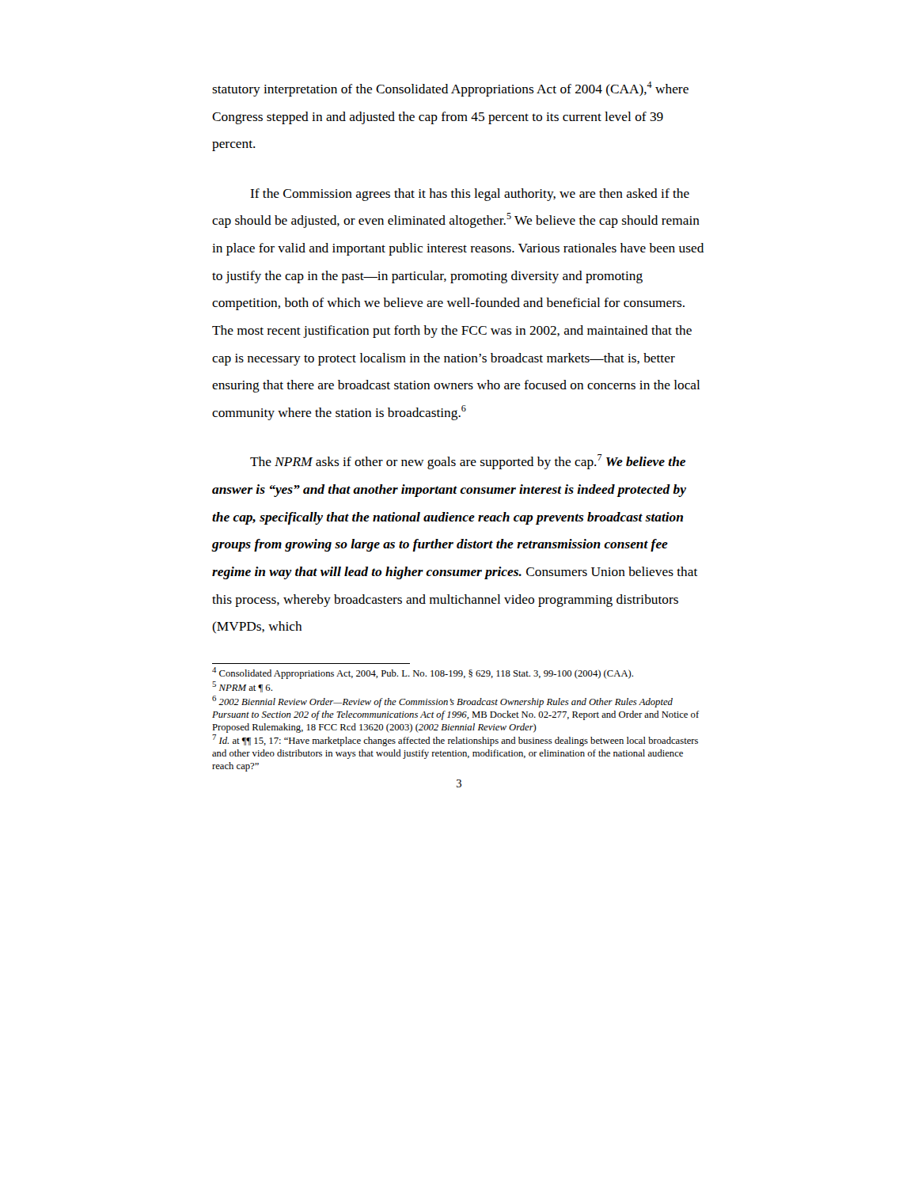statutory interpretation of the Consolidated Appropriations Act of 2004 (CAA),4 where Congress stepped in and adjusted the cap from 45 percent to its current level of 39 percent.
If the Commission agrees that it has this legal authority, we are then asked if the cap should be adjusted, or even eliminated altogether.5 We believe the cap should remain in place for valid and important public interest reasons. Various rationales have been used to justify the cap in the past—in particular, promoting diversity and promoting competition, both of which we believe are well-founded and beneficial for consumers. The most recent justification put forth by the FCC was in 2002, and maintained that the cap is necessary to protect localism in the nation’s broadcast markets—that is, better ensuring that there are broadcast station owners who are focused on concerns in the local community where the station is broadcasting.6
The NPRM asks if other or new goals are supported by the cap.7 We believe the answer is “yes” and that another important consumer interest is indeed protected by the cap, specifically that the national audience reach cap prevents broadcast station groups from growing so large as to further distort the retransmission consent fee regime in way that will lead to higher consumer prices. Consumers Union believes that this process, whereby broadcasters and multichannel video programming distributors (MVPDs, which
4 Consolidated Appropriations Act, 2004, Pub. L. No. 108-199, § 629, 118 Stat. 3, 99-100 (2004) (CAA).
5 NPRM at ¶ 6.
6 2002 Biennial Review Order—Review of the Commission’s Broadcast Ownership Rules and Other Rules Adopted Pursuant to Section 202 of the Telecommunications Act of 1996, MB Docket No. 02-277, Report and Order and Notice of Proposed Rulemaking, 18 FCC Rcd 13620 (2003) (2002 Biennial Review Order)
7 Id. at ¶¶ 15, 17: “Have marketplace changes affected the relationships and business dealings between local broadcasters and other video distributors in ways that would justify retention, modification, or elimination of the national audience reach cap?”
3